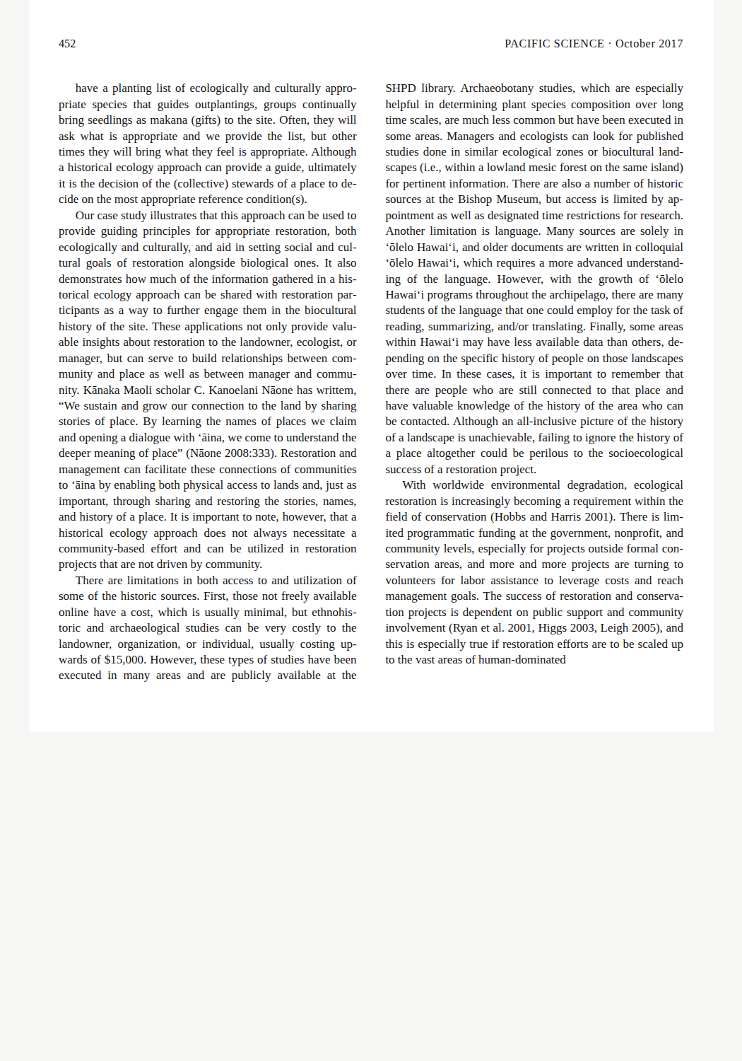452 PACIFIC SCIENCE · October 2017
have a planting list of ecologically and culturally appropriate species that guides outplantings, groups continually bring seedlings as makana (gifts) to the site. Often, they will ask what is appropriate and we provide the list, but other times they will bring what they feel is appropriate. Although a historical ecology approach can provide a guide, ultimately it is the decision of the (collective) stewards of a place to decide on the most appropriate reference condition(s).
Our case study illustrates that this approach can be used to provide guiding principles for appropriate restoration, both ecologically and culturally, and aid in setting social and cultural goals of restoration alongside biological ones. It also demonstrates how much of the information gathered in a historical ecology approach can be shared with restoration participants as a way to further engage them in the biocultural history of the site. These applications not only provide valuable insights about restoration to the landowner, ecologist, or manager, but can serve to build relationships between community and place as well as between manager and community. Kānaka Maoli scholar C. Kanoelani Nāone has writtem, “We sustain and grow our connection to the land by sharing stories of place. By learning the names of places we claim and opening a dialogue with ʻāina, we come to understand the deeper meaning of place” (Nāone 2008:333). Restoration and management can facilitate these connections of communities to ʻāina by enabling both physical access to lands and, just as important, through sharing and restoring the stories, names, and history of a place. It is important to note, however, that a historical ecology approach does not always necessitate a community-based effort and can be utilized in restoration projects that are not driven by community.
There are limitations in both access to and utilization of some of the historic sources. First, those not freely available online have a cost, which is usually minimal, but ethnohistoric and archaeological studies can be very costly to the landowner, organization, or individual, usually costing upwards of $15,000. However, these types of studies have been executed in many areas and are publicly available at the SHPD library. Archaeobotany studies, which are especially helpful in determining plant species composition over long time scales, are much less common but have been executed in some areas. Managers and ecologists can look for published studies done in similar ecological zones or biocultural landscapes (i.e., within a lowland mesic forest on the same island) for pertinent information. There are also a number of historic sources at the Bishop Museum, but access is limited by appointment as well as designated time restrictions for research. Another limitation is language. Many sources are solely in ʻōlelo Hawaiʻi, and older documents are written in colloquial ʻōlelo Hawaiʻi, which requires a more advanced understanding of the language. However, with the growth of ʻōlelo Hawaiʻi programs throughout the archipelago, there are many students of the language that one could employ for the task of reading, summarizing, and/or translating. Finally, some areas within Hawaiʻi may have less available data than others, depending on the specific history of people on those landscapes over time. In these cases, it is important to remember that there are people who are still connected to that place and have valuable knowledge of the history of the area who can be contacted. Although an all-inclusive picture of the history of a landscape is unachievable, failing to ignore the history of a place altogether could be perilous to the socioecological success of a restoration project.
With worldwide environmental degradation, ecological restoration is increasingly becoming a requirement within the field of conservation (Hobbs and Harris 2001). There is limited programmatic funding at the government, nonprofit, and community levels, especially for projects outside formal conservation areas, and more and more projects are turning to volunteers for labor assistance to leverage costs and reach management goals. The success of restoration and conservation projects is dependent on public support and community involvement (Ryan et al. 2001, Higgs 2003, Leigh 2005), and this is especially true if restoration efforts are to be scaled up to the vast areas of human-dominated